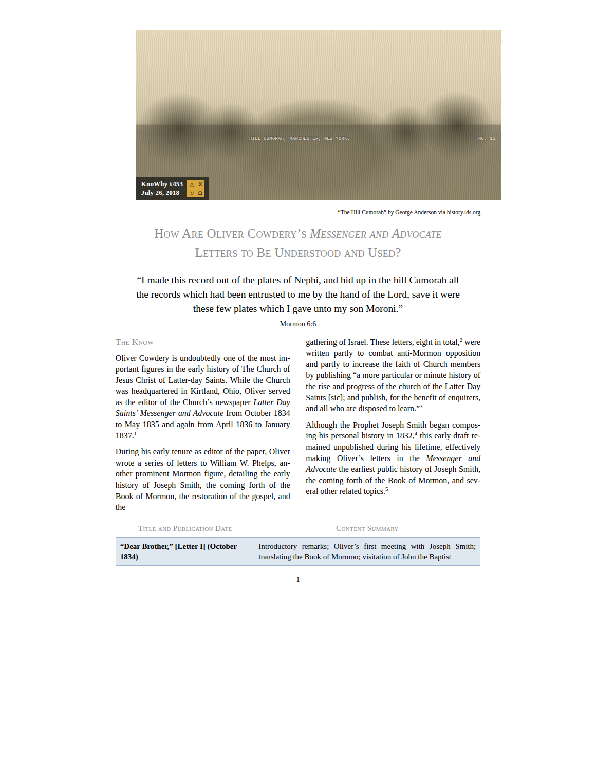HILL CUMORAH, MANCHESTER, NEW YORK. NO. 11.
KnoWhy #453
July 26, 2018
△ℵ ☉Ω
“The Hill Cumorah” by George Anderson via history.lds.org
How Are Oliver Cowdery’s Messenger and Advocate Letters to Be Understood and Used?
“I made this record out of the plates of Nephi, and hid up in the hill Cumorah all the records which had been entrusted to me by the hand of the Lord, save it were these few plates which I gave unto my son Moroni.”
Mormon 6:6
The Know
Oliver Cowdery is undoubtedly one of the most important figures in the early history of The Church of Jesus Christ of Latter-day Saints. While the Church was headquartered in Kirtland, Ohio, Oliver served as the editor of the Church’s newspaper Latter Day Saints’ Messenger and Advocate from October 1834 to May 1835 and again from April 1836 to January 1837.1
During his early tenure as editor of the paper, Oliver wrote a series of letters to William W. Phelps, another prominent Mormon figure, detailing the early history of Joseph Smith, the coming forth of the Book of Mormon, the restoration of the gospel, and the
gathering of Israel. These letters, eight in total,2 were written partly to combat anti-Mormon opposition and partly to increase the faith of Church members by publishing “a more particular or minute history of the rise and progress of the church of the Latter Day Saints [sic]; and publish, for the benefit of enquirers, and all who are disposed to learn.”3
Although the Prophet Joseph Smith began composing his personal history in 1832,4 this early draft remained unpublished during his lifetime, effectively making Oliver’s letters in the Messenger and Advocate the earliest public history of Joseph Smith, the coming forth of the Book of Mormon, and several other related topics.5
| Title and Publication Date | Content Summary |
| --- | --- |
| “Dear Brother,” [Letter I] (October 1834) | Introductory remarks; Oliver’s first meeting with Joseph Smith; translating the Book of Mormon; visitation of John the Baptist |
1